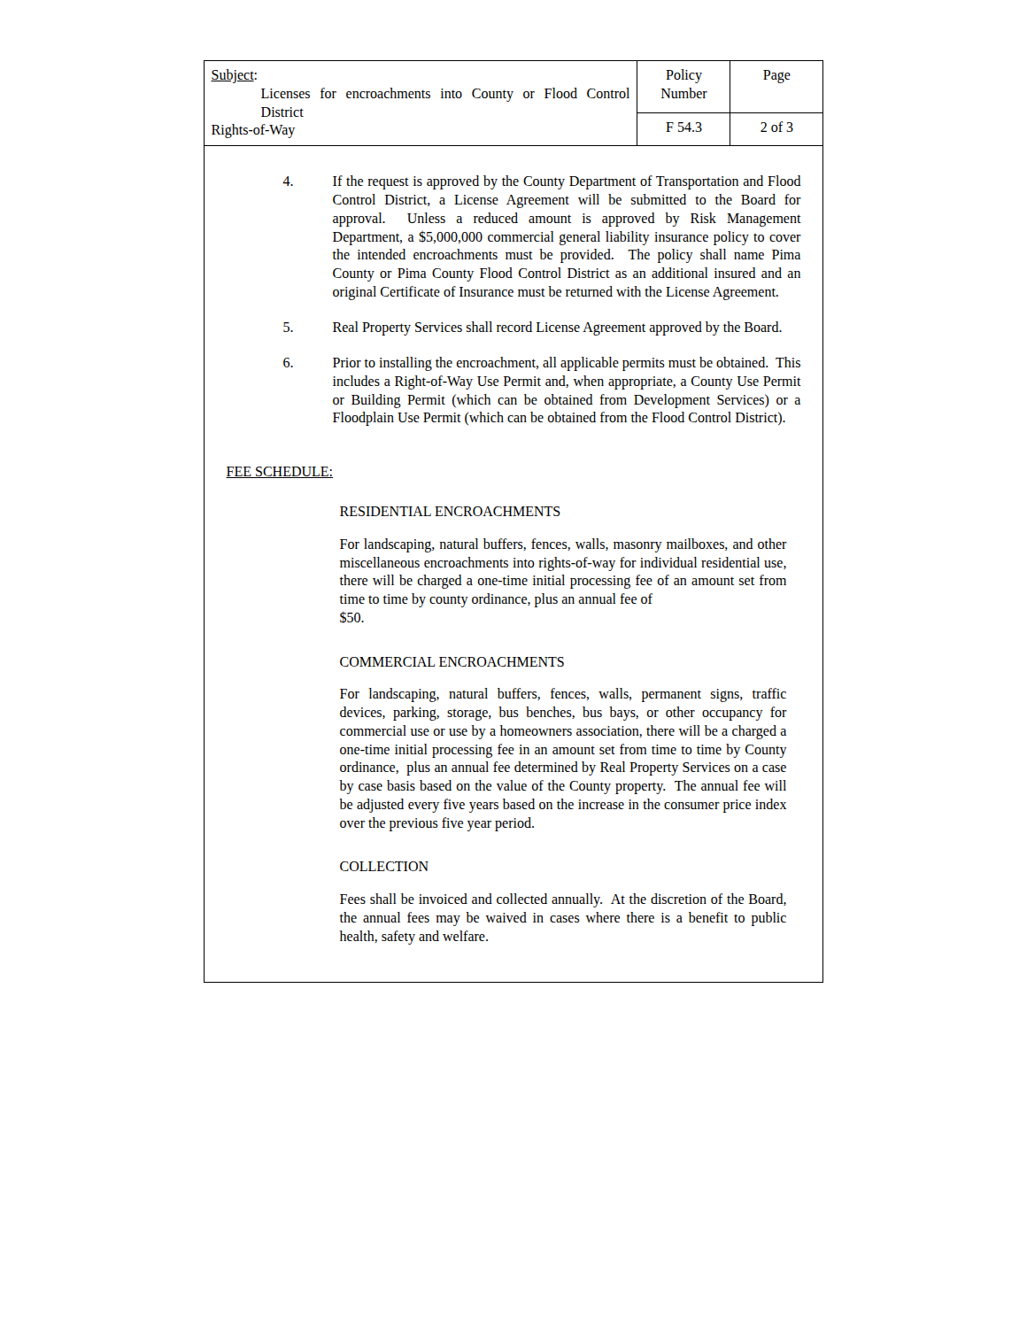| Subject : Licenses for encroachments into County or Flood Control District Rights-of-Way | Policy Number | Page |
| F 54.3 | 2 of 3 |
4. If the request is approved by the County Department of Transportation and Flood Control District, a License Agreement will be submitted to the Board for approval. Unless a reduced amount is approved by Risk Management Department, a $5,000,000 commercial general liability insurance policy to cover the intended encroachments must be provided. The policy shall name Pima County or Pima County Flood Control District as an additional insured and an original Certificate of Insurance must be returned with the License Agreement.
5. Real Property Services shall record License Agreement approved by the Board.
6. Prior to installing the encroachment, all applicable permits must be obtained. This includes a Right-of-Way Use Permit and, when appropriate, a County Use Permit or Building Permit (which can be obtained from Development Services) or a Floodplain Use Permit (which can be obtained from the Flood Control District).
FEE SCHEDULE:
RESIDENTIAL ENCROACHMENTS
For landscaping, natural buffers, fences, walls, masonry mailboxes, and other miscellaneous encroachments into rights-of-way for individual residential use, there will be charged a one-time initial processing fee of an amount set from time to time by county ordinance, plus an annual fee of
$50.
COMMERCIAL ENCROACHMENTS
For landscaping, natural buffers, fences, walls, permanent signs, traffic devices, parking, storage, bus benches, bus bays, or other occupancy for commercial use or use by a homeowners association, there will be a charged a one-time initial processing fee in an amount set from time to time by County ordinance, plus an annual fee determined by Real Property Services on a case by case basis based on the value of the County property. The annual fee will be adjusted every five years based on the increase in the consumer price index over the previous five year period.
COLLECTION
Fees shall be invoiced and collected annually. At the discretion of the Board, the annual fees may be waived in cases where there is a benefit to public health, safety and welfare.